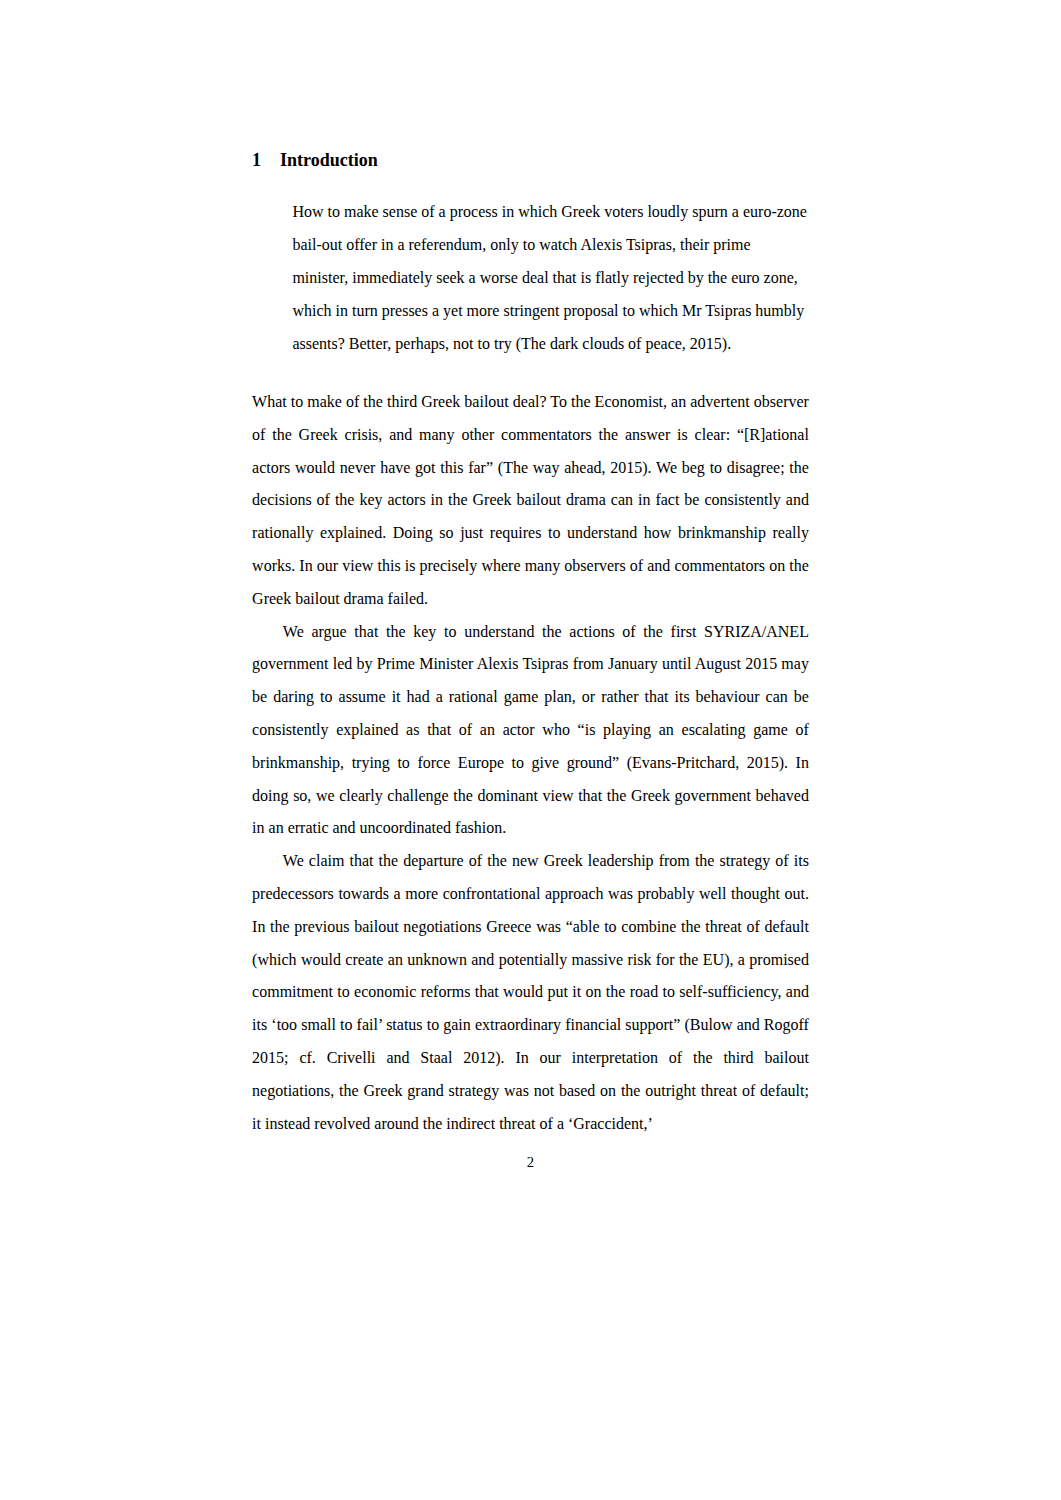1 Introduction
How to make sense of a process in which Greek voters loudly spurn a euro-zone bail-out offer in a referendum, only to watch Alexis Tsipras, their prime minister, immediately seek a worse deal that is flatly rejected by the euro zone, which in turn presses a yet more stringent proposal to which Mr Tsipras humbly assents? Better, perhaps, not to try (The dark clouds of peace, 2015).
What to make of the third Greek bailout deal? To the Economist, an advertent observer of the Greek crisis, and many other commentators the answer is clear: “[R]ational actors would never have got this far” (The way ahead, 2015). We beg to disagree; the decisions of the key actors in the Greek bailout drama can in fact be consistently and rationally explained. Doing so just requires to understand how brinkmanship really works. In our view this is precisely where many observers of and commentators on the Greek bailout drama failed.
We argue that the key to understand the actions of the first SYRIZA/ANEL government led by Prime Minister Alexis Tsipras from January until August 2015 may be daring to assume it had a rational game plan, or rather that its behaviour can be consistently explained as that of an actor who “is playing an escalating game of brinkmanship, trying to force Europe to give ground” (Evans-Pritchard, 2015). In doing so, we clearly challenge the dominant view that the Greek government behaved in an erratic and uncoordinated fashion.
We claim that the departure of the new Greek leadership from the strategy of its predecessors towards a more confrontational approach was probably well thought out. In the previous bailout negotiations Greece was “able to combine the threat of default (which would create an unknown and potentially massive risk for the EU), a promised commitment to economic reforms that would put it on the road to self-sufficiency, and its ‘too small to fail’ status to gain extraordinary financial support” (Bulow and Rogoff 2015; cf. Crivelli and Staal 2012). In our interpretation of the third bailout negotiations, the Greek grand strategy was not based on the outright threat of default; it instead revolved around the indirect threat of a ‘Graccident,’
2